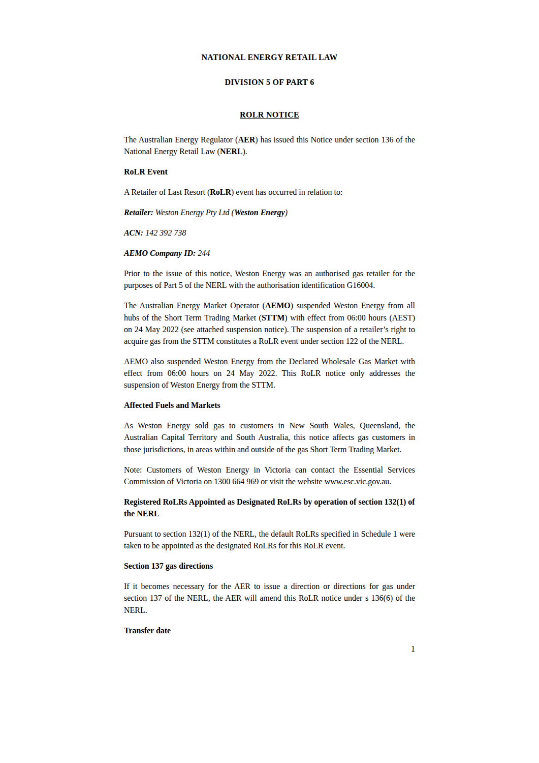NATIONAL ENERGY RETAIL LAW
DIVISION 5 OF PART 6
ROLR NOTICE
The Australian Energy Regulator (AER) has issued this Notice under section 136 of the National Energy Retail Law (NERL).
RoLR Event
A Retailer of Last Resort (RoLR) event has occurred in relation to:
Retailer: Weston Energy Pty Ltd (Weston Energy)
ACN: 142 392 738
AEMO Company ID: 244
Prior to the issue of this notice, Weston Energy was an authorised gas retailer for the purposes of Part 5 of the NERL with the authorisation identification G16004.
The Australian Energy Market Operator (AEMO) suspended Weston Energy from all hubs of the Short Term Trading Market (STTM) with effect from 06:00 hours (AEST) on 24 May 2022 (see attached suspension notice). The suspension of a retailer’s right to acquire gas from the STTM constitutes a RoLR event under section 122 of the NERL.
AEMO also suspended Weston Energy from the Declared Wholesale Gas Market with effect from 06:00 hours on 24 May 2022. This RoLR notice only addresses the suspension of Weston Energy from the STTM.
Affected Fuels and Markets
As Weston Energy sold gas to customers in New South Wales, Queensland, the Australian Capital Territory and South Australia, this notice affects gas customers in those jurisdictions, in areas within and outside of the gas Short Term Trading Market.
Note: Customers of Weston Energy in Victoria can contact the Essential Services Commission of Victoria on 1300 664 969 or visit the website www.esc.vic.gov.au.
Registered RoLRs Appointed as Designated RoLRs by operation of section 132(1) of the NERL
Pursuant to section 132(1) of the NERL, the default RoLRs specified in Schedule 1 were taken to be appointed as the designated RoLRs for this RoLR event.
Section 137 gas directions
If it becomes necessary for the AER to issue a direction or directions for gas under section 137 of the NERL, the AER will amend this RoLR notice under s 136(6) of the NERL.
Transfer date
1